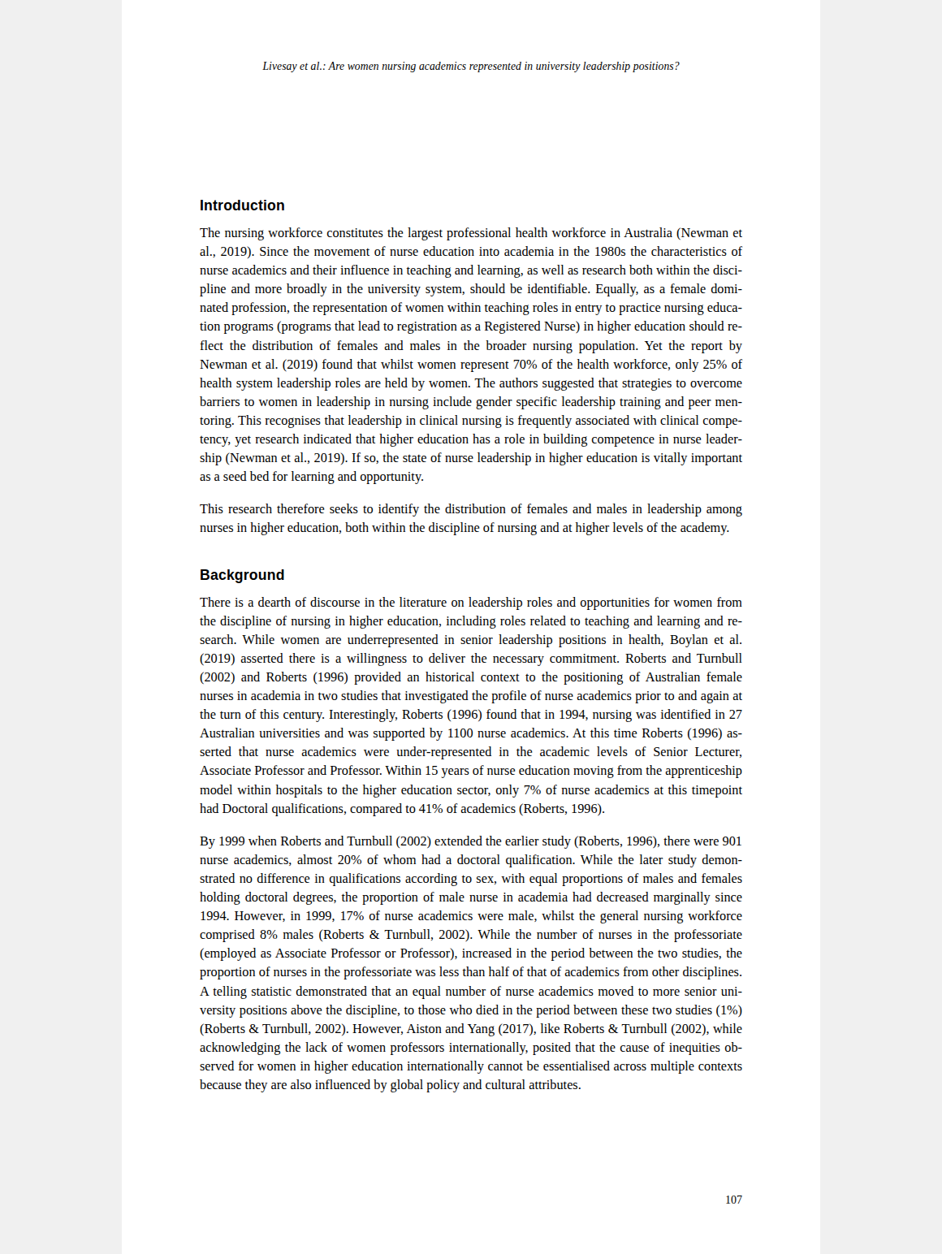Livesay et al.: Are women nursing academics represented in university leadership positions?
Introduction
The nursing workforce constitutes the largest professional health workforce in Australia (Newman et al., 2019). Since the movement of nurse education into academia in the 1980s the characteristics of nurse academics and their influence in teaching and learning, as well as research both within the discipline and more broadly in the university system, should be identifiable. Equally, as a female dominated profession, the representation of women within teaching roles in entry to practice nursing education programs (programs that lead to registration as a Registered Nurse) in higher education should reflect the distribution of females and males in the broader nursing population. Yet the report by Newman et al. (2019) found that whilst women represent 70% of the health workforce, only 25% of health system leadership roles are held by women. The authors suggested that strategies to overcome barriers to women in leadership in nursing include gender specific leadership training and peer mentoring. This recognises that leadership in clinical nursing is frequently associated with clinical competency, yet research indicated that higher education has a role in building competence in nurse leadership (Newman et al., 2019). If so, the state of nurse leadership in higher education is vitally important as a seed bed for learning and opportunity.
This research therefore seeks to identify the distribution of females and males in leadership among nurses in higher education, both within the discipline of nursing and at higher levels of the academy.
Background
There is a dearth of discourse in the literature on leadership roles and opportunities for women from the discipline of nursing in higher education, including roles related to teaching and learning and research. While women are underrepresented in senior leadership positions in health, Boylan et al. (2019) asserted there is a willingness to deliver the necessary commitment. Roberts and Turnbull (2002) and Roberts (1996) provided an historical context to the positioning of Australian female nurses in academia in two studies that investigated the profile of nurse academics prior to and again at the turn of this century. Interestingly, Roberts (1996) found that in 1994, nursing was identified in 27 Australian universities and was supported by 1100 nurse academics. At this time Roberts (1996) asserted that nurse academics were under-represented in the academic levels of Senior Lecturer, Associate Professor and Professor. Within 15 years of nurse education moving from the apprenticeship model within hospitals to the higher education sector, only 7% of nurse academics at this timepoint had Doctoral qualifications, compared to 41% of academics (Roberts, 1996).
By 1999 when Roberts and Turnbull (2002) extended the earlier study (Roberts, 1996), there were 901 nurse academics, almost 20% of whom had a doctoral qualification. While the later study demonstrated no difference in qualifications according to sex, with equal proportions of males and females holding doctoral degrees, the proportion of male nurse in academia had decreased marginally since 1994. However, in 1999, 17% of nurse academics were male, whilst the general nursing workforce comprised 8% males (Roberts & Turnbull, 2002). While the number of nurses in the professoriate (employed as Associate Professor or Professor), increased in the period between the two studies, the proportion of nurses in the professoriate was less than half of that of academics from other disciplines. A telling statistic demonstrated that an equal number of nurse academics moved to more senior university positions above the discipline, to those who died in the period between these two studies (1%) (Roberts & Turnbull, 2002). However, Aiston and Yang (2017), like Roberts & Turnbull (2002), while acknowledging the lack of women professors internationally, posited that the cause of inequities observed for women in higher education internationally cannot be essentialised across multiple contexts because they are also influenced by global policy and cultural attributes.
107